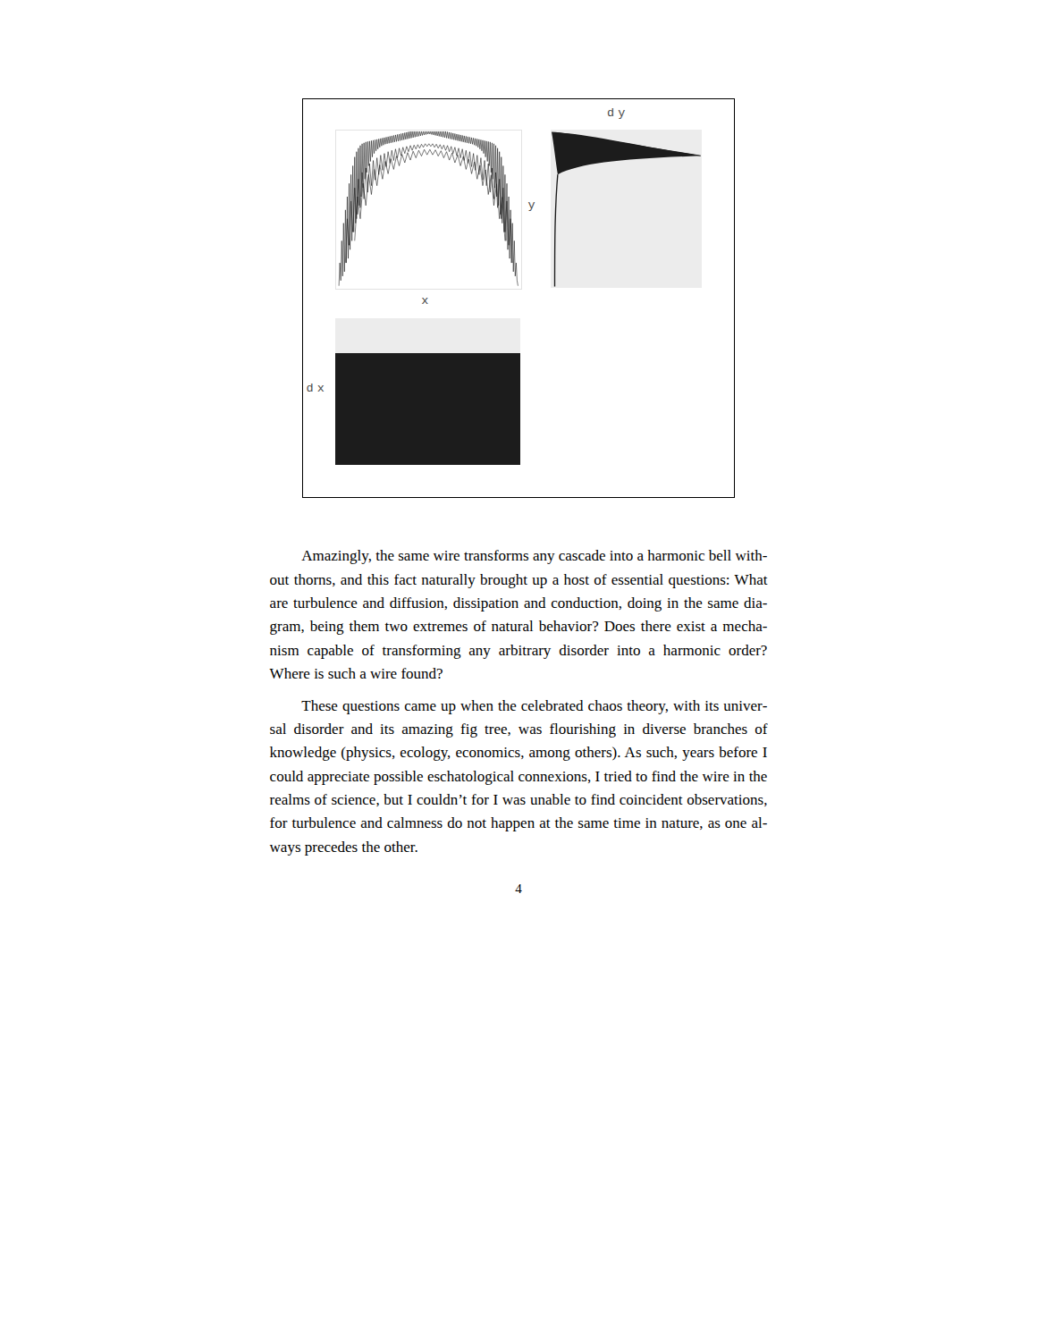d y y x d x
Amazingly, the same wire transforms any cascade into a harmonic bell without thorns, and this fact naturally brought up a host of essential questions: What are turbulence and diffusion, dissipation and conduction, doing in the same diagram, being them two extremes of natural behavior? Does there exist a mechanism capable of transforming any arbitrary disorder into a harmonic order? Where is such a wire found?
These questions came up when the celebrated chaos theory, with its universal disorder and its amazing fig tree, was flourishing in diverse branches of knowledge (physics, ecology, economics, among others). As such, years before I could appreciate possible eschatological connexions, I tried to find the wire in the realms of science, but I couldn’t for I was unable to find coincident observations, for turbulence and calmness do not happen at the same time in nature, as one always precedes the other.
4